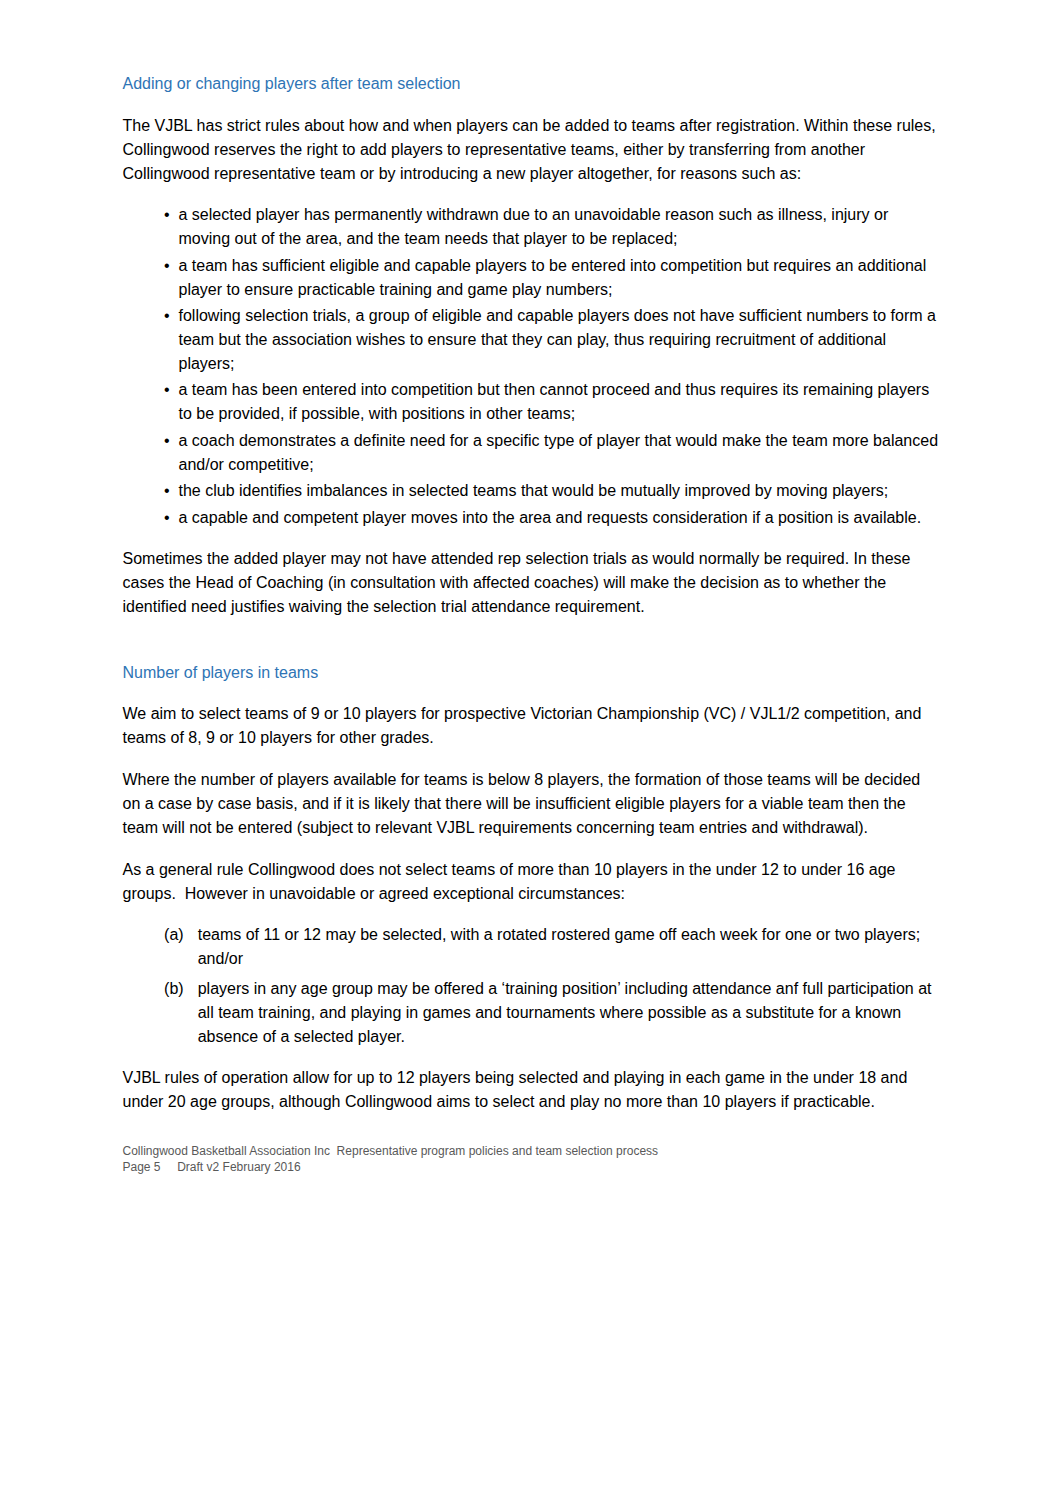Adding or changing players after team selection
The VJBL has strict rules about how and when players can be added to teams after registration. Within these rules, Collingwood reserves the right to add players to representative teams, either by transferring from another Collingwood representative team or by introducing a new player altogether, for reasons such as:
a selected player has permanently withdrawn due to an unavoidable reason such as illness, injury or moving out of the area, and the team needs that player to be replaced;
a team has sufficient eligible and capable players to be entered into competition but requires an additional player to ensure practicable training and game play numbers;
following selection trials, a group of eligible and capable players does not have sufficient numbers to form a team but the association wishes to ensure that they can play, thus requiring recruitment of additional players;
a team has been entered into competition but then cannot proceed and thus requires its remaining players to be provided, if possible, with positions in other teams;
a coach demonstrates a definite need for a specific type of player that would make the team more balanced and/or competitive;
the club identifies imbalances in selected teams that would be mutually improved by moving players;
a capable and competent player moves into the area and requests consideration if a position is available.
Sometimes the added player may not have attended rep selection trials as would normally be required. In these cases the Head of Coaching (in consultation with affected coaches) will make the decision as to whether the identified need justifies waiving the selection trial attendance requirement.
Number of players in teams
We aim to select teams of 9 or 10 players for prospective Victorian Championship (VC) / VJL1/2 competition, and teams of 8, 9 or 10 players for other grades.
Where the number of players available for teams is below 8 players, the formation of those teams will be decided on a case by case basis, and if it is likely that there will be insufficient eligible players for a viable team then the team will not be entered (subject to relevant VJBL requirements concerning team entries and withdrawal).
As a general rule Collingwood does not select teams of more than 10 players in the under 12 to under 16 age groups. However in unavoidable or agreed exceptional circumstances:
teams of 11 or 12 may be selected, with a rotated rostered game off each week for one or two players; and/or
players in any age group may be offered a ‘training position’ including attendance anf full participation at all team training, and playing in games and tournaments where possible as a substitute for a known absence of a selected player.
VJBL rules of operation allow for up to 12 players being selected and playing in each game in the under 18 and under 20 age groups, although Collingwood aims to select and play no more than 10 players if practicable.
Collingwood Basketball Association Inc Representative program policies and team selection process Page 5 Draft v2 February 2016